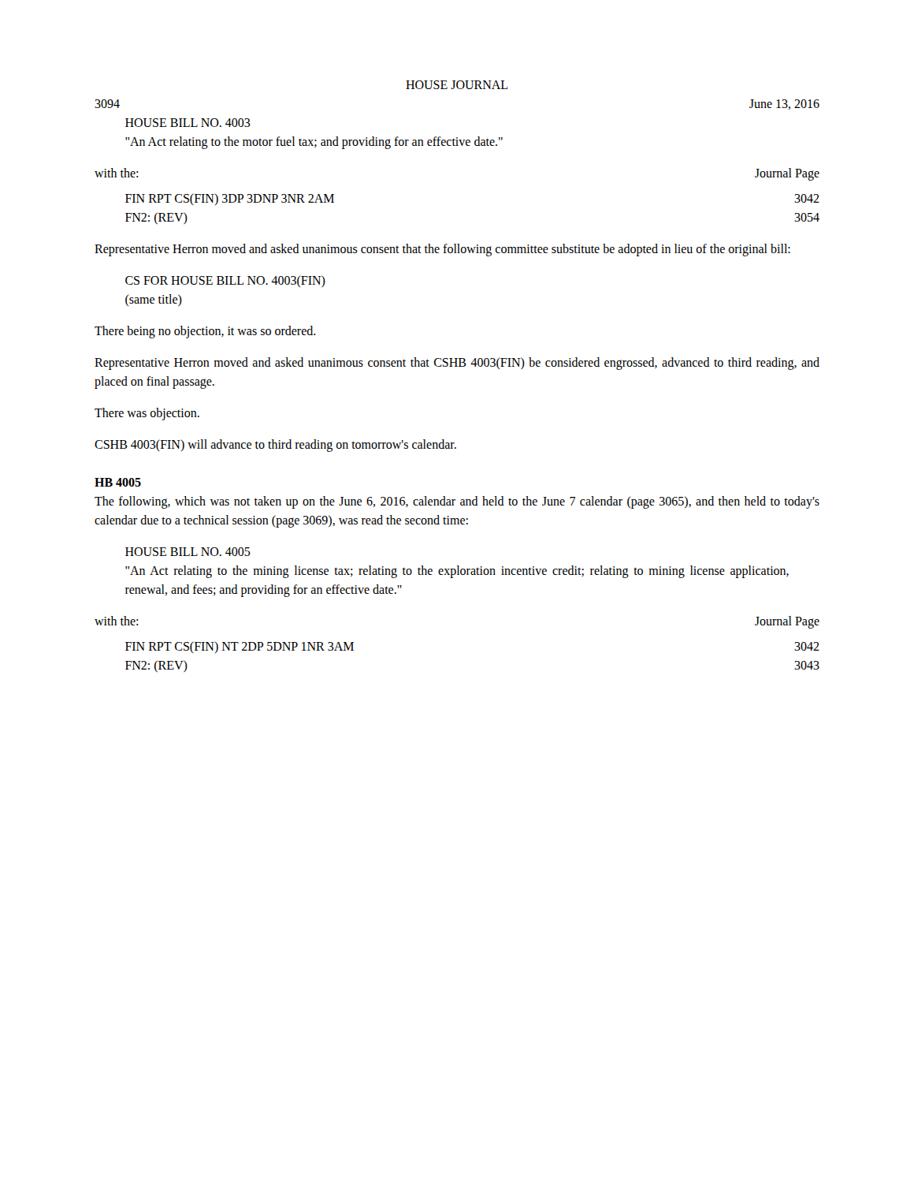HOUSE JOURNAL
3094 June 13, 2016
HOUSE BILL NO. 4003
"An Act relating to the motor fuel tax; and providing for an effective date."
with the: Journal Page
| FIN RPT CS(FIN) 3DP 3DNP 3NR 2AM | 3042 |
| FN2: (REV) | 3054 |
Representative Herron moved and asked unanimous consent that the following committee substitute be adopted in lieu of the original bill:
CS FOR HOUSE BILL NO. 4003(FIN)
(same title)
There being no objection, it was so ordered.
Representative Herron moved and asked unanimous consent that CSHB 4003(FIN) be considered engrossed, advanced to third reading, and placed on final passage.
There was objection.
CSHB 4003(FIN) will advance to third reading on tomorrow's calendar.
HB 4005
The following, which was not taken up on the June 6, 2016, calendar and held to the June 7 calendar (page 3065), and then held to today's calendar due to a technical session (page 3069), was read the second time:
HOUSE BILL NO. 4005
"An Act relating to the mining license tax; relating to the exploration incentive credit; relating to mining license application, renewal, and fees; and providing for an effective date."
with the: Journal Page
| FIN RPT CS(FIN) NT 2DP 5DNP 1NR 3AM | 3042 |
| FN2: (REV) | 3043 |